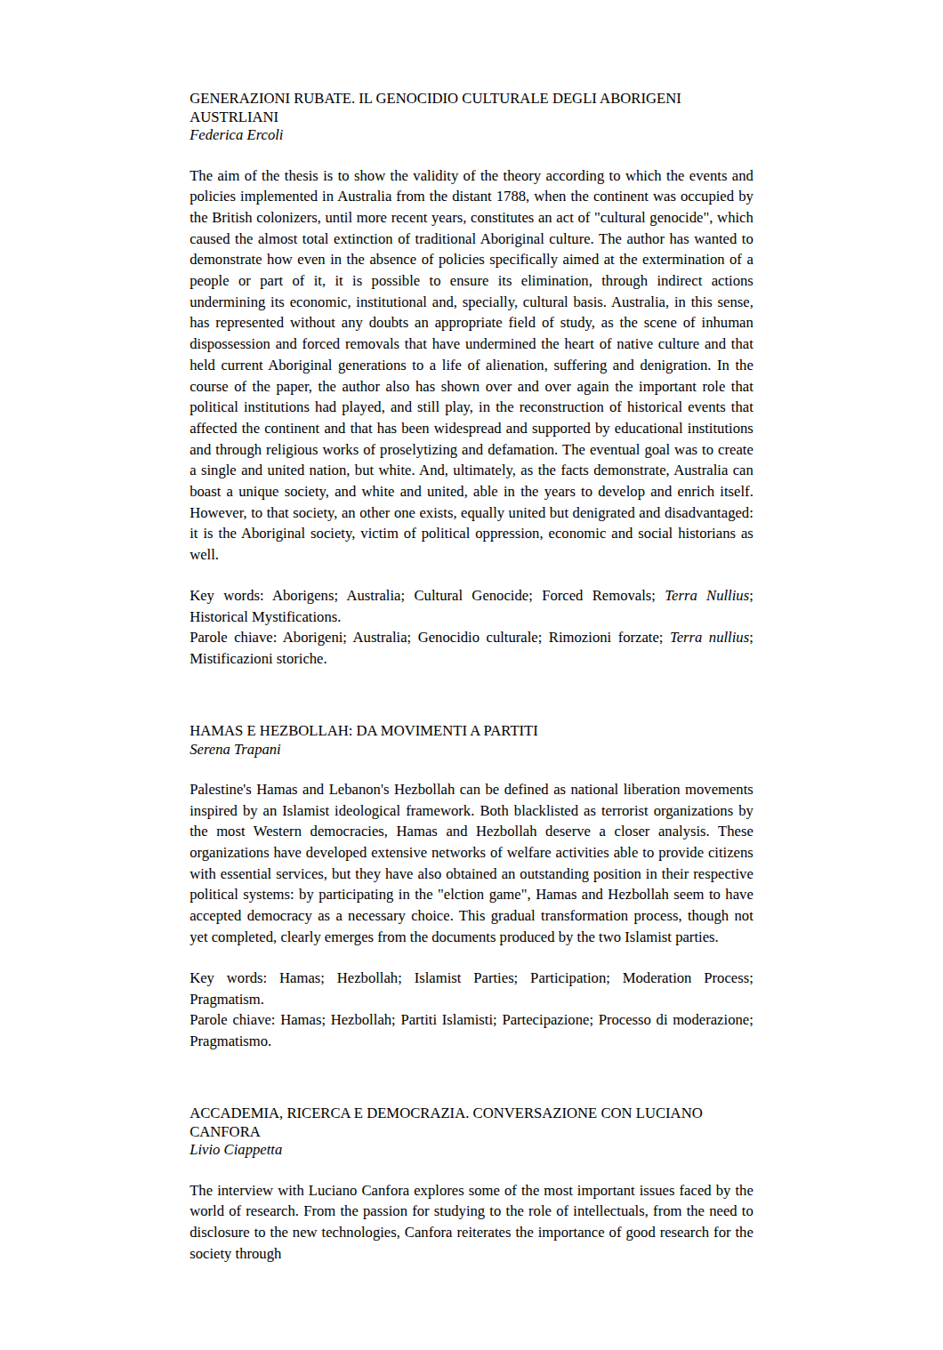GENERAZIONI RUBATE. IL GENOCIDIO CULTURALE DEGLI ABORIGENI AUSTRLIANI
Federica Ercoli
The aim of the thesis is to show the validity of the theory according to which the events and policies implemented in Australia from the distant 1788, when the continent was occupied by the British colonizers, until more recent years, constitutes an act of "cultural genocide", which caused the almost total extinction of traditional Aboriginal culture. The author has wanted to demonstrate how even in the absence of policies specifically aimed at the extermination of a people or part of it, it is possible to ensure its elimination, through indirect actions undermining its economic, institutional and, specially, cultural basis. Australia, in this sense, has represented without any doubts an appropriate field of study, as the scene of inhuman dispossession and forced removals that have undermined the heart of native culture and that held current Aboriginal generations to a life of alienation, suffering and denigration. In the course of the paper, the author also has shown over and over again the important role that political institutions had played, and still play, in the reconstruction of historical events that affected the continent and that has been widespread and supported by educational institutions and through religious works of proselytizing and defamation. The eventual goal was to create a single and united nation, but white. And, ultimately, as the facts demonstrate, Australia can boast a unique society, and white and united, able in the years to develop and enrich itself. However, to that society, an other one exists, equally united but denigrated and disadvantaged: it is the Aboriginal society, victim of political oppression, economic and social historians as well.
Key words: Aborigens; Australia; Cultural Genocide; Forced Removals; Terra Nullius; Historical Mystifications.
Parole chiave: Aborigeni; Australia; Genocidio culturale; Rimozioni forzate; Terra nullius; Mistificazioni storiche.
HAMAS E HEZBOLLAH: DA MOVIMENTI A PARTITI
Serena Trapani
Palestine's Hamas and Lebanon's Hezbollah can be defined as national liberation movements inspired by an Islamist ideological framework. Both blacklisted as terrorist organizations by the most Western democracies, Hamas and Hezbollah deserve a closer analysis. These organizations have developed extensive networks of welfare activities able to provide citizens with essential services, but they have also obtained an outstanding position in their respective political systems: by participating in the "elction game", Hamas and Hezbollah seem to have accepted democracy as a necessary choice. This gradual transformation process, though not yet completed, clearly emerges from the documents produced by the two Islamist parties.
Key words: Hamas; Hezbollah; Islamist Parties; Participation; Moderation Process; Pragmatism.
Parole chiave: Hamas; Hezbollah; Partiti Islamisti; Partecipazione; Processo di moderazione; Pragmatismo.
ACCADEMIA, RICERCA E DEMOCRAZIA. CONVERSAZIONE CON LUCIANO CANFORA
Livio Ciappetta
The interview with Luciano Canfora explores some of the most important issues faced by the world of research. From the passion for studying to the role of intellectuals, from the need to disclosure to the new technologies, Canfora reiterates the importance of good research for the society through